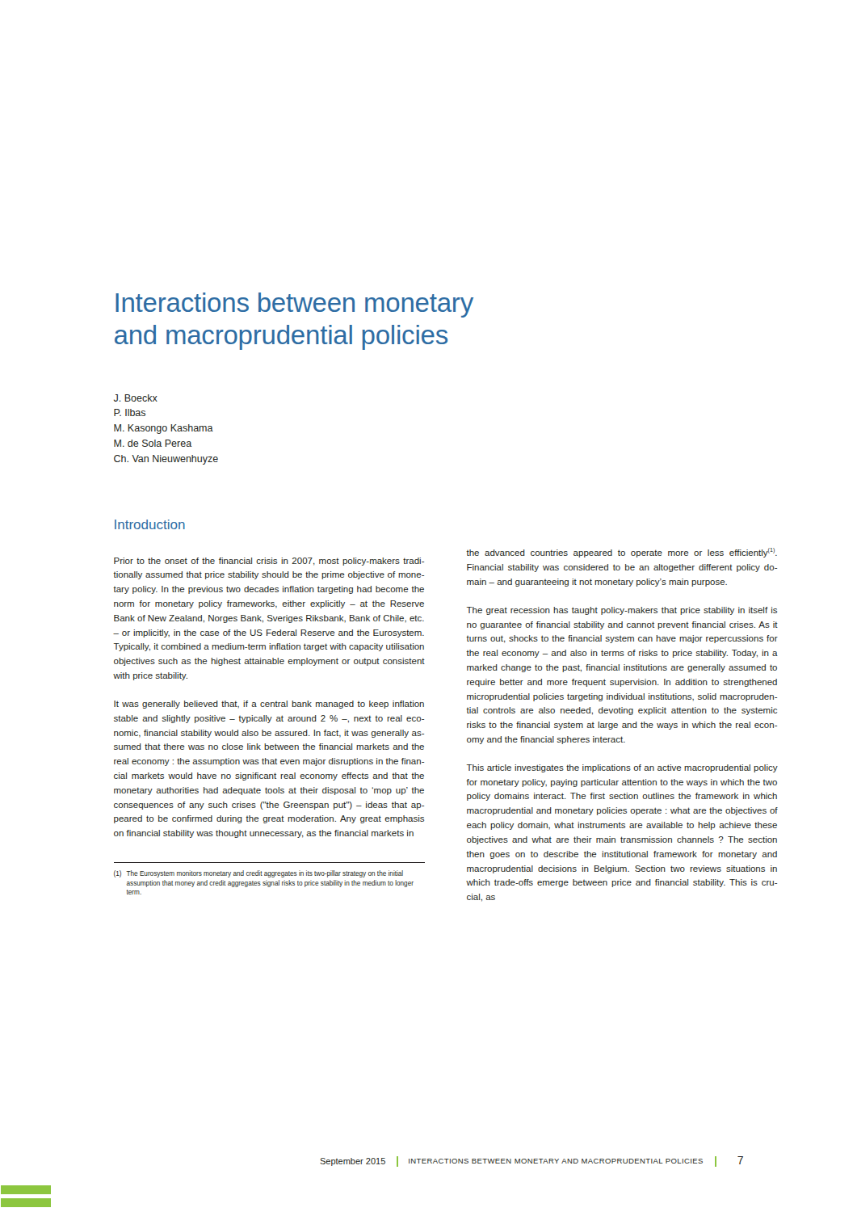Interactions between monetaryand macroprudential policies
J. Boeckx
P. Ilbas
M. Kasongo Kashama
M. de Sola Perea
Ch. Van Nieuwenhuyze
Introduction
Prior to the onset of the financial crisis in 2007, most policy-makers traditionally assumed that price stability should be the prime objective of monetary policy. In the previous two decades inflation targeting had become the norm for monetary policy frameworks, either explicitly – at the Reserve Bank of New Zealand, Norges Bank, Sveriges Riksbank, Bank of Chile, etc. – or implicitly, in the case of the US Federal Reserve and the Eurosystem. Typically, it combined a medium-term inflation target with capacity utilisation objectives such as the highest attainable employment or output consistent with price stability.
It was generally believed that, if a central bank managed to keep inflation stable and slightly positive – typically at around 2 % –, next to real economic, financial stability would also be assured. In fact, it was generally assumed that there was no close link between the financial markets and the real economy : the assumption was that even major disruptions in the financial markets would have no significant real economy effects and that the monetary authorities had adequate tools at their disposal to ‘mop up’ the consequences of any such crises ("the Greenspan put") – ideas that appeared to be confirmed during the great moderation. Any great emphasis on financial stability was thought unnecessary, as the financial markets in
(1) The Eurosystem monitors monetary and credit aggregates in its two-pillar strategy on the initial assumption that money and credit aggregates signal risks to price stability in the medium to longer term.
the advanced countries appeared to operate more or less efficiently(1). Financial stability was considered to be an altogether different policy domain – and guaranteeing it not monetary policy’s main purpose.
The great recession has taught policy-makers that price stability in itself is no guarantee of financial stability and cannot prevent financial crises. As it turns out, shocks to the financial system can have major repercussions for the real economy – and also in terms of risks to price stability. Today, in a marked change to the past, financial institutions are generally assumed to require better and more frequent supervision. In addition to strengthened microprudential policies targeting individual institutions, solid macroprudential controls are also needed, devoting explicit attention to the systemic risks to the financial system at large and the ways in which the real economy and the financial spheres interact.
This article investigates the implications of an active macroprudential policy for monetary policy, paying particular attention to the ways in which the two policy domains interact. The first section outlines the framework in which macroprudential and monetary policies operate : what are the objectives of each policy domain, what instruments are available to help achieve these objectives and what are their main transmission channels ? The section then goes on to describe the institutional framework for monetary and macroprudential decisions in Belgium. Section two reviews situations in which trade-offs emerge between price and financial stability. This is crucial, as
September 2015 Interactions between monetary and macroprudential policies 7